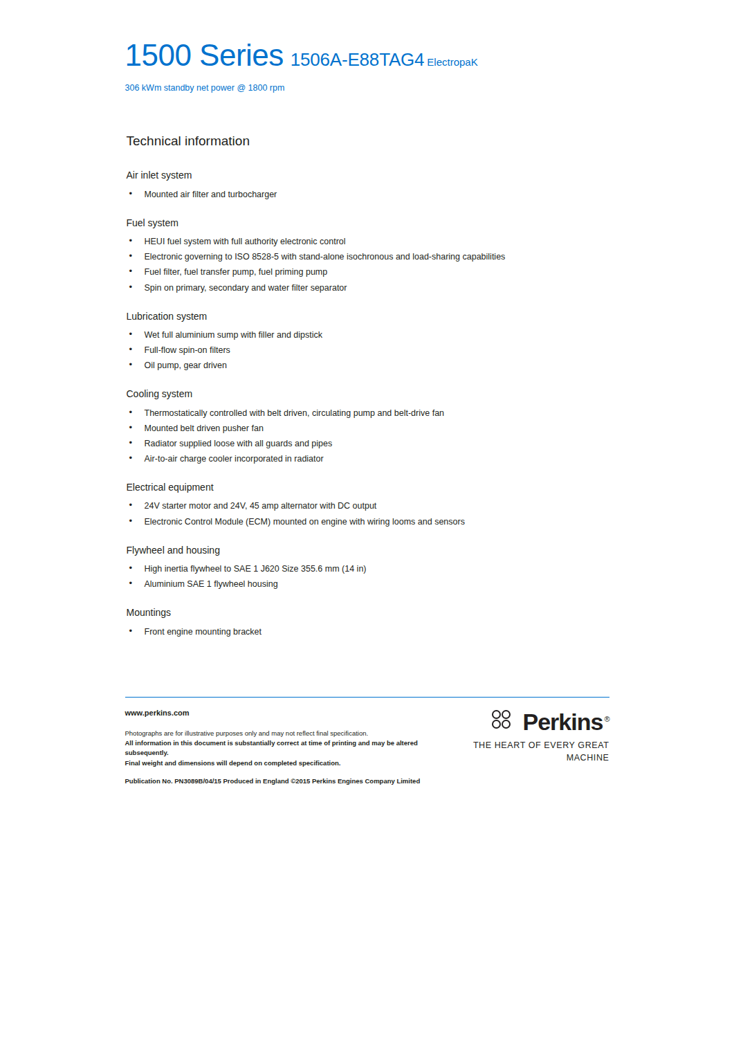1500 Series 1506A-E88TAG4 ElectropaK
306 kWm standby net power @ 1800 rpm
Technical information
Air inlet system
Mounted air filter and turbocharger
Fuel system
HEUI fuel system with full authority electronic control
Electronic governing to ISO 8528-5 with stand-alone isochronous and load-sharing capabilities
Fuel filter, fuel transfer pump, fuel priming pump
Spin on primary, secondary and water filter separator
Lubrication system
Wet full aluminium sump with filler and dipstick
Full-flow spin-on filters
Oil pump, gear driven
Cooling system
Thermostatically controlled with belt driven, circulating pump and belt-drive fan
Mounted belt driven pusher fan
Radiator supplied loose with all guards and pipes
Air-to-air charge cooler incorporated in radiator
Electrical equipment
24V starter motor and 24V, 45 amp alternator with DC output
Electronic Control Module (ECM) mounted on engine with wiring looms and sensors
Flywheel and housing
High inertia flywheel to SAE 1 J620 Size 355.6 mm (14 in)
Aluminium SAE 1 flywheel housing
Mountings
Front engine mounting bracket
www.perkins.com
Photographs are for illustrative purposes only and may not reflect final specification.
All information in this document is substantially correct at time of printing and may be altered subsequently.
Final weight and dimensions will depend on completed specification.
Publication No. PN3089B/04/15 Produced in England ©2015 Perkins Engines Company Limited
Perkins®
THE HEART OF EVERY GREAT MACHINE